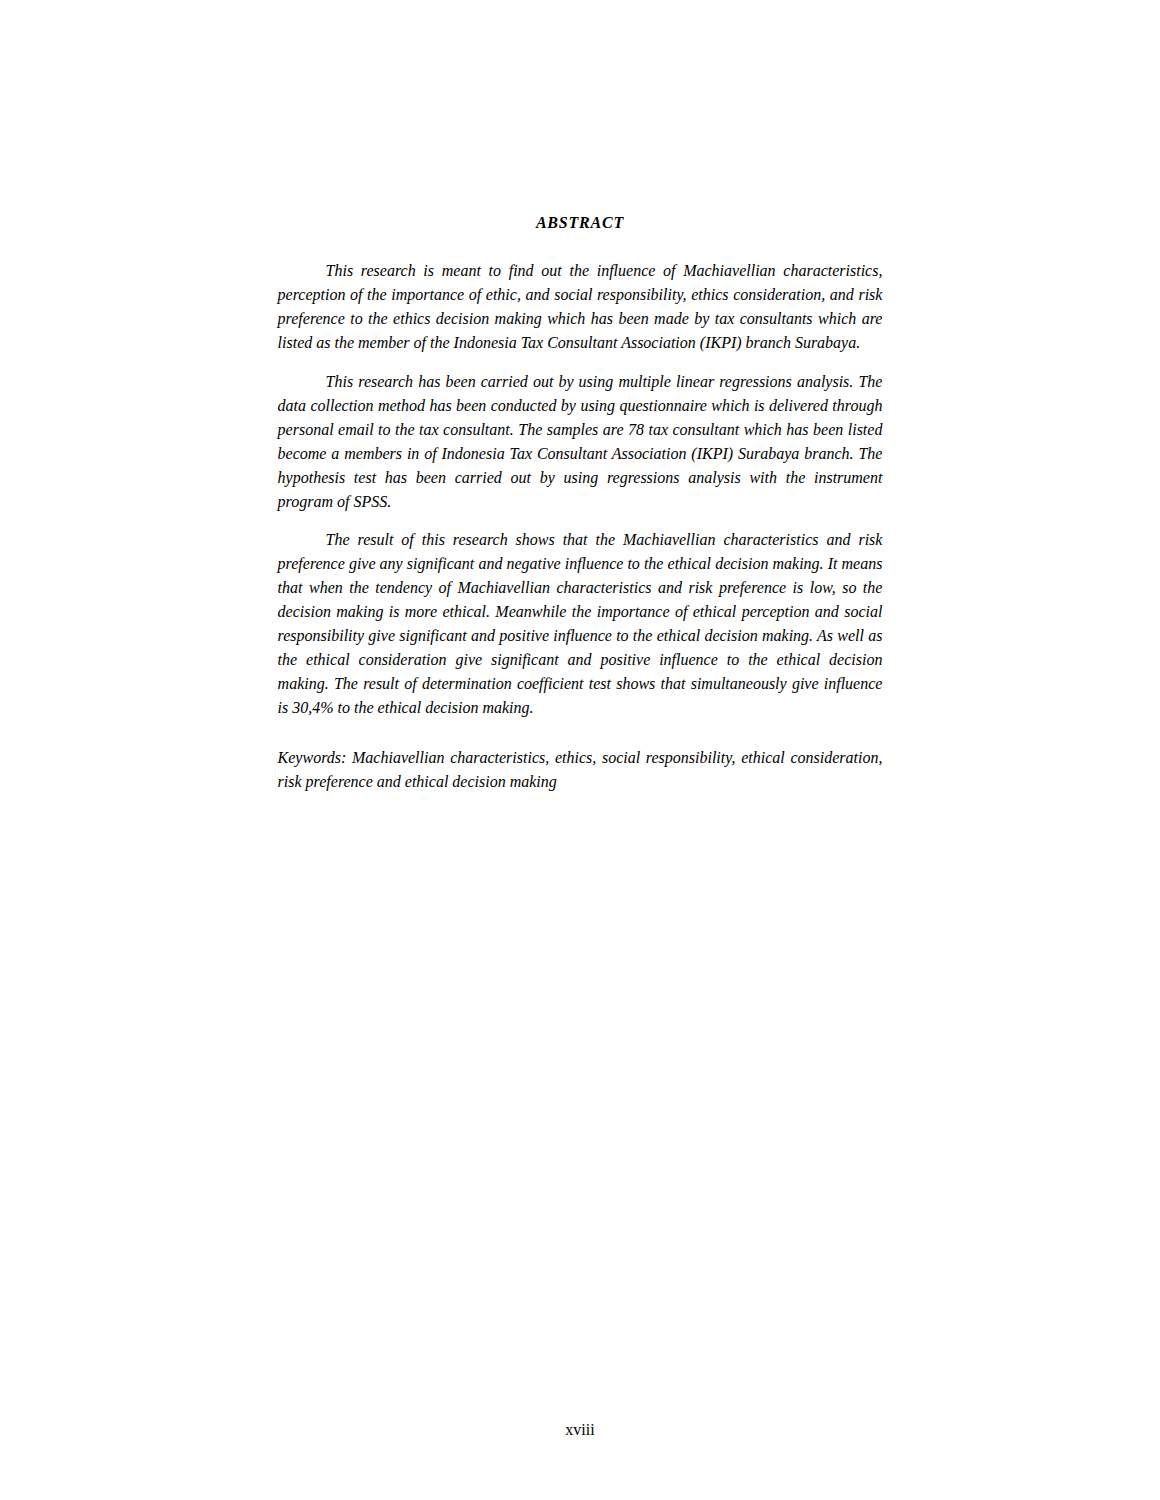ABSTRACT
This research is meant to find out the influence of Machiavellian characteristics, perception of the importance of ethic, and social responsibility, ethics consideration, and risk preference to the ethics decision making which has been made by tax consultants which are listed as the member of the Indonesia Tax Consultant Association (IKPI) branch Surabaya.
This research has been carried out by using multiple linear regressions analysis. The data collection method has been conducted by using questionnaire which is delivered through personal email to the tax consultant. The samples are 78 tax consultant which has been listed become a members in of Indonesia Tax Consultant Association (IKPI) Surabaya branch. The hypothesis test has been carried out by using regressions analysis with the instrument program of SPSS.
The result of this research shows that the Machiavellian characteristics and risk preference give any significant and negative influence to the ethical decision making. It means that when the tendency of Machiavellian characteristics and risk preference is low, so the decision making is more ethical. Meanwhile the importance of ethical perception and social responsibility give significant and positive influence to the ethical decision making. As well as the ethical consideration give significant and positive influence to the ethical decision making. The result of determination coefficient test shows that simultaneously give influence is 30,4% to the ethical decision making.
Keywords: Machiavellian characteristics, ethics, social responsibility, ethical consideration, risk preference and ethical decision making
xviii